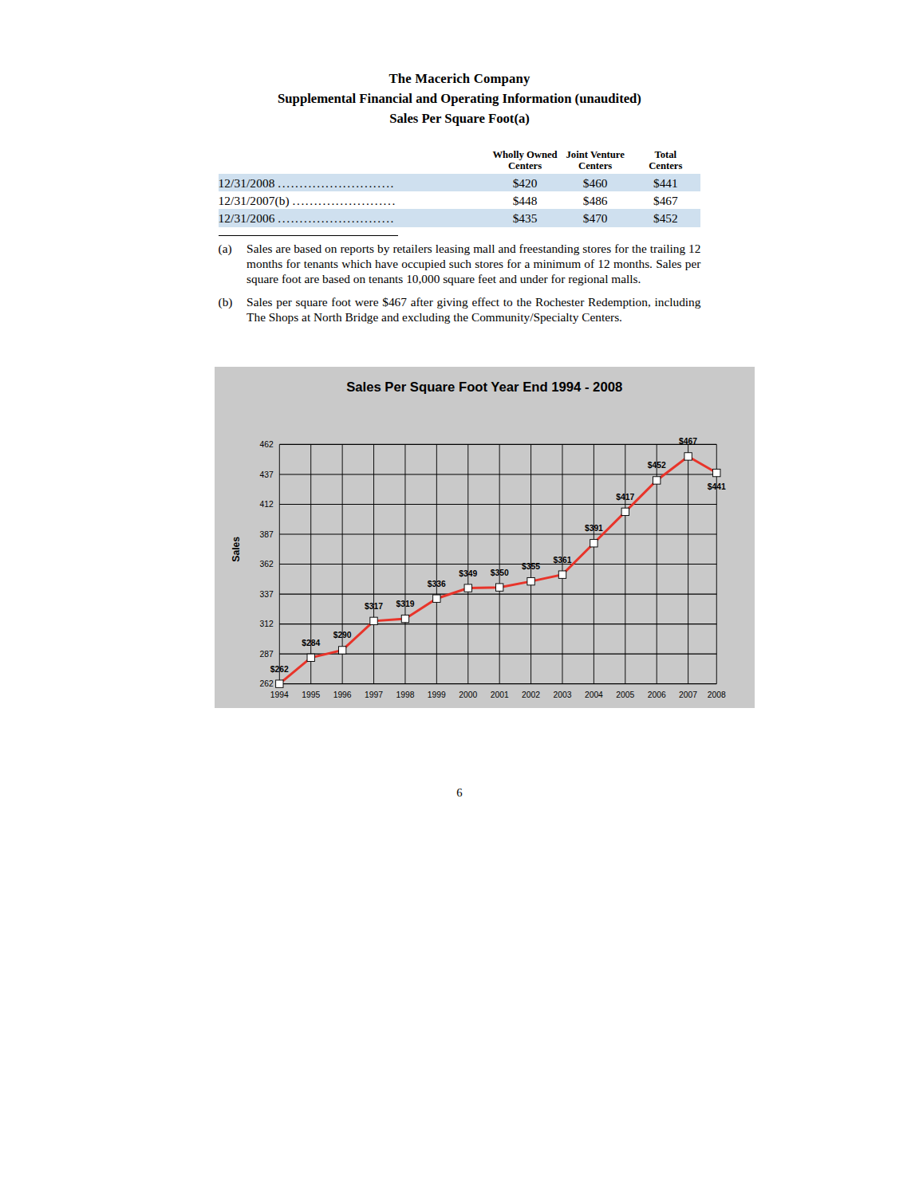The Macerich Company
Supplemental Financial and Operating Information (unaudited)
Sales Per Square Foot(a)
| | Wholly Owned Centers | Joint Venture Centers | Total Centers |
| --- | --- | --- | --- |
| 12/31/2008 ........................... | $420 | $460 | $441 |
| 12/31/2007(b) ........................ | $448 | $486 | $467 |
| 12/31/2006 ........................... | $435 | $470 | $452 |
(a) Sales are based on reports by retailers leasing mall and freestanding stores for the trailing 12 months for tenants which have occupied such stores for a minimum of 12 months. Sales per square foot are based on tenants 10,000 square feet and under for regional malls.
(b) Sales per square foot were $467 after giving effect to the Rochester Redemption, including The Shops at North Bridge and excluding the Community/Specialty Centers.
Sales Per Square Foot Year End 1994 - 2008
Sales 462 437 412 387 362 337 312 287 262 $262 $284 $290 $317 $319 $336 $349 $350 $355 $361 $391 $417 $452 $467 $441 1994 1995 1996 1997 1998 1999 2000 2001 2002 2003 2004 2005 2006 2007 2008
6